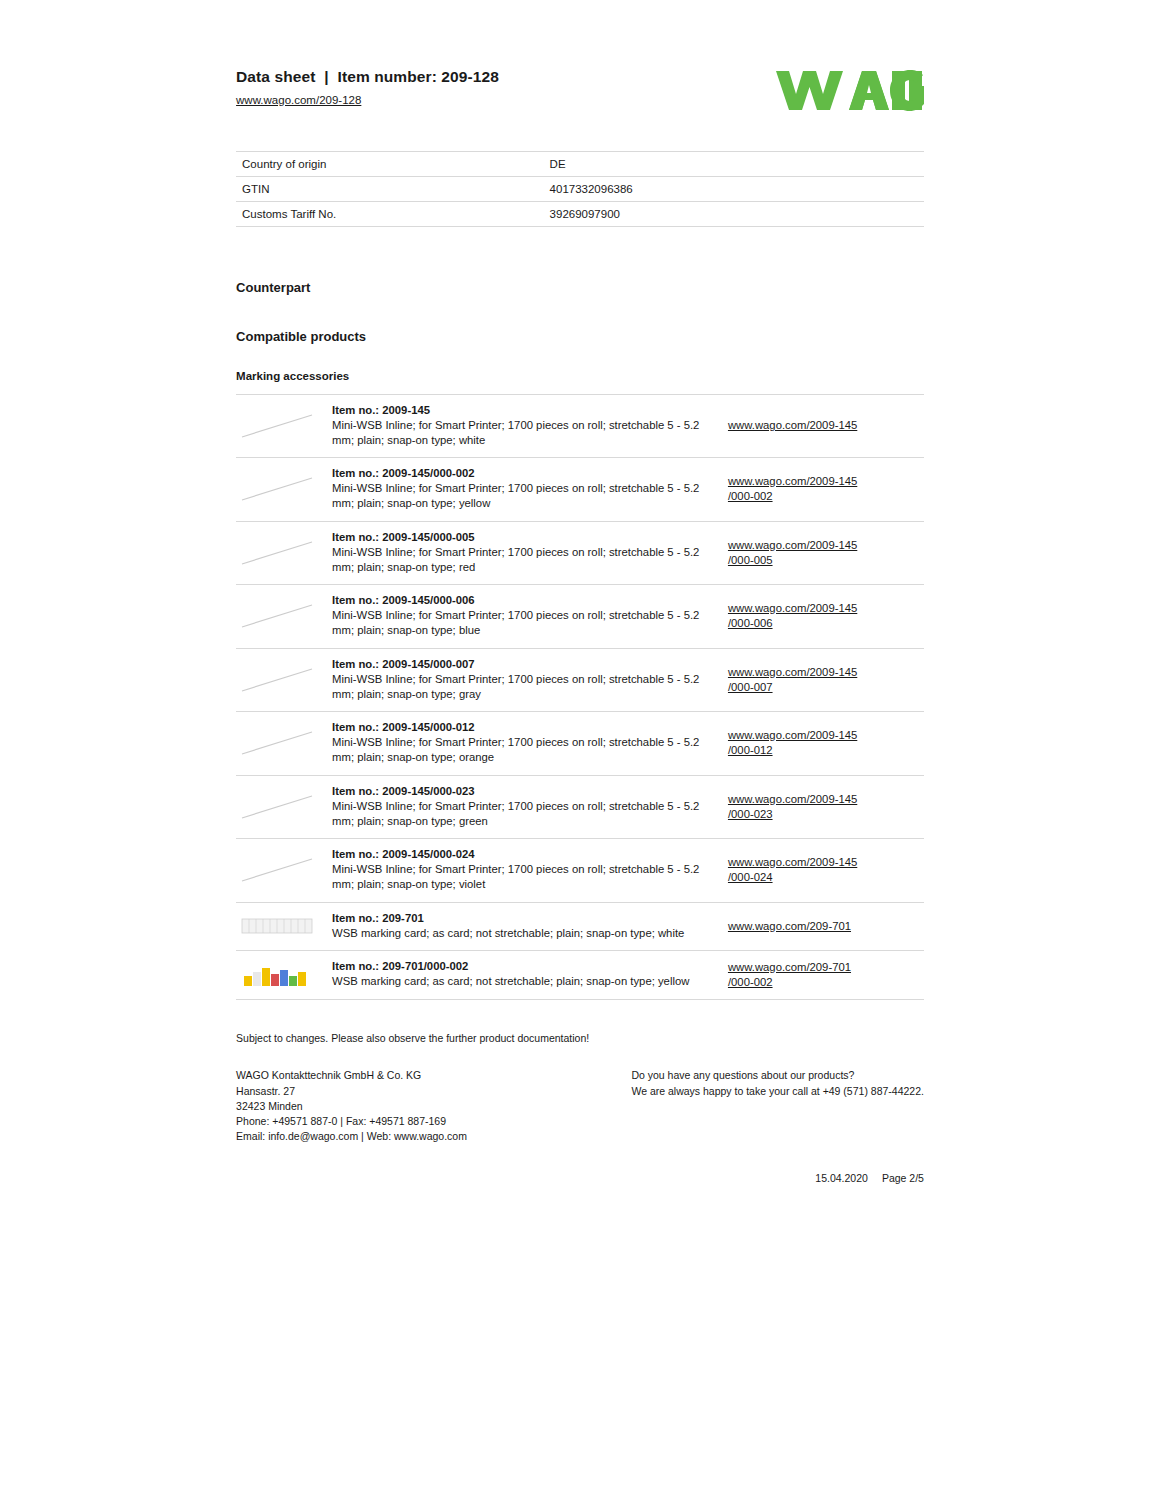Data sheet | Item number: 209-128
www.wago.com/209-128
| Country of origin | DE |
| GTIN | 4017332096386 |
| Customs Tariff No. | 39269097900 |
Counterpart
Compatible products
Marking accessories
| | Item no.: 2009-145 Mini-WSB Inline; for Smart Printer; 1700 pieces on roll; stretchable 5 - 5.2 mm; plain; snap-on type; white | www.wago.com/2009-145 |
| | Item no.: 2009-145/000-002 Mini-WSB Inline; for Smart Printer; 1700 pieces on roll; stretchable 5 - 5.2 mm; plain; snap-on type; yellow | www.wago.com/2009-145 /000-002 |
| | Item no.: 2009-145/000-005 Mini-WSB Inline; for Smart Printer; 1700 pieces on roll; stretchable 5 - 5.2 mm; plain; snap-on type; red | www.wago.com/2009-145 /000-005 |
| | Item no.: 2009-145/000-006 Mini-WSB Inline; for Smart Printer; 1700 pieces on roll; stretchable 5 - 5.2 mm; plain; snap-on type; blue | www.wago.com/2009-145 /000-006 |
| | Item no.: 2009-145/000-007 Mini-WSB Inline; for Smart Printer; 1700 pieces on roll; stretchable 5 - 5.2 mm; plain; snap-on type; gray | www.wago.com/2009-145 /000-007 |
| | Item no.: 2009-145/000-012 Mini-WSB Inline; for Smart Printer; 1700 pieces on roll; stretchable 5 - 5.2 mm; plain; snap-on type; orange | www.wago.com/2009-145 /000-012 |
| | Item no.: 2009-145/000-023 Mini-WSB Inline; for Smart Printer; 1700 pieces on roll; stretchable 5 - 5.2 mm; plain; snap-on type; green | www.wago.com/2009-145 /000-023 |
| | Item no.: 2009-145/000-024 Mini-WSB Inline; for Smart Printer; 1700 pieces on roll; stretchable 5 - 5.2 mm; plain; snap-on type; violet | www.wago.com/2009-145 /000-024 |
| | Item no.: 209-701 WSB marking card; as card; not stretchable; plain; snap-on type; white | www.wago.com/209-701 |
| | Item no.: 209-701/000-002 WSB marking card; as card; not stretchable; plain; snap-on type; yellow | www.wago.com/209-701 /000-002 |
Subject to changes. Please also observe the further product documentation!
WAGO Kontakttechnik GmbH & Co. KG
Hansastr. 27
32423 Minden
Phone: +49571 887-0 | Fax: +49571 887-169
Email: info.de@wago.com | Web: www.wago.com
Do you have any questions about our products?
We are always happy to take your call at +49 (571) 887-44222.
15.04.2020 Page 2/5